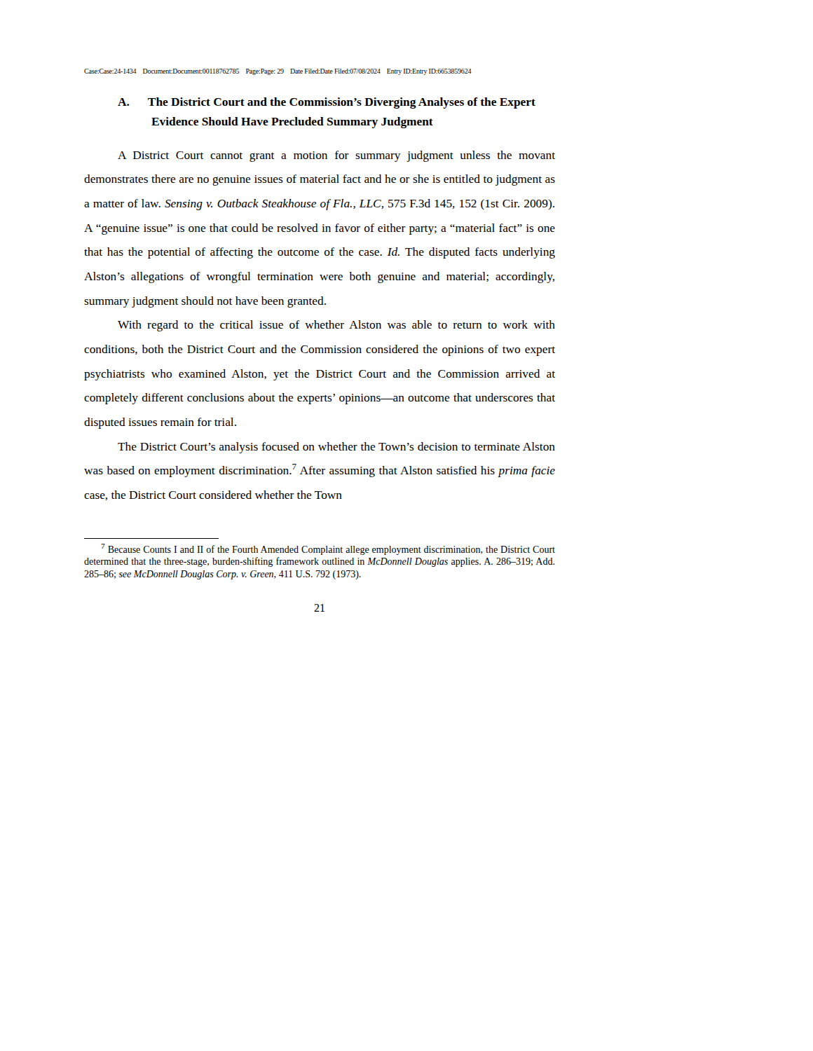Case:Case:24-1434 Document:Document:00118762785 Page:Page: 29 Date Filed:Date Filed:07/08/2024 Entry ID:Entry ID:6653859624
A. The District Court and the Commission’s Diverging Analyses of the Expert Evidence Should Have Precluded Summary Judgment
A District Court cannot grant a motion for summary judgment unless the movant demonstrates there are no genuine issues of material fact and he or she is entitled to judgment as a matter of law. Sensing v. Outback Steakhouse of Fla., LLC, 575 F.3d 145, 152 (1st Cir. 2009). A “genuine issue” is one that could be resolved in favor of either party; a “material fact” is one that has the potential of affecting the outcome of the case. Id. The disputed facts underlying Alston’s allegations of wrongful termination were both genuine and material; accordingly, summary judgment should not have been granted.
With regard to the critical issue of whether Alston was able to return to work with conditions, both the District Court and the Commission considered the opinions of two expert psychiatrists who examined Alston, yet the District Court and the Commission arrived at completely different conclusions about the experts’ opinions—an outcome that underscores that disputed issues remain for trial.
The District Court’s analysis focused on whether the Town’s decision to terminate Alston was based on employment discrimination.7 After assuming that Alston satisfied his prima facie case, the District Court considered whether the Town
7 Because Counts I and II of the Fourth Amended Complaint allege employment discrimination, the District Court determined that the three-stage, burden-shifting framework outlined in McDonnell Douglas applies. A. 286–319; Add. 285–86; see McDonnell Douglas Corp. v. Green, 411 U.S. 792 (1973).
21